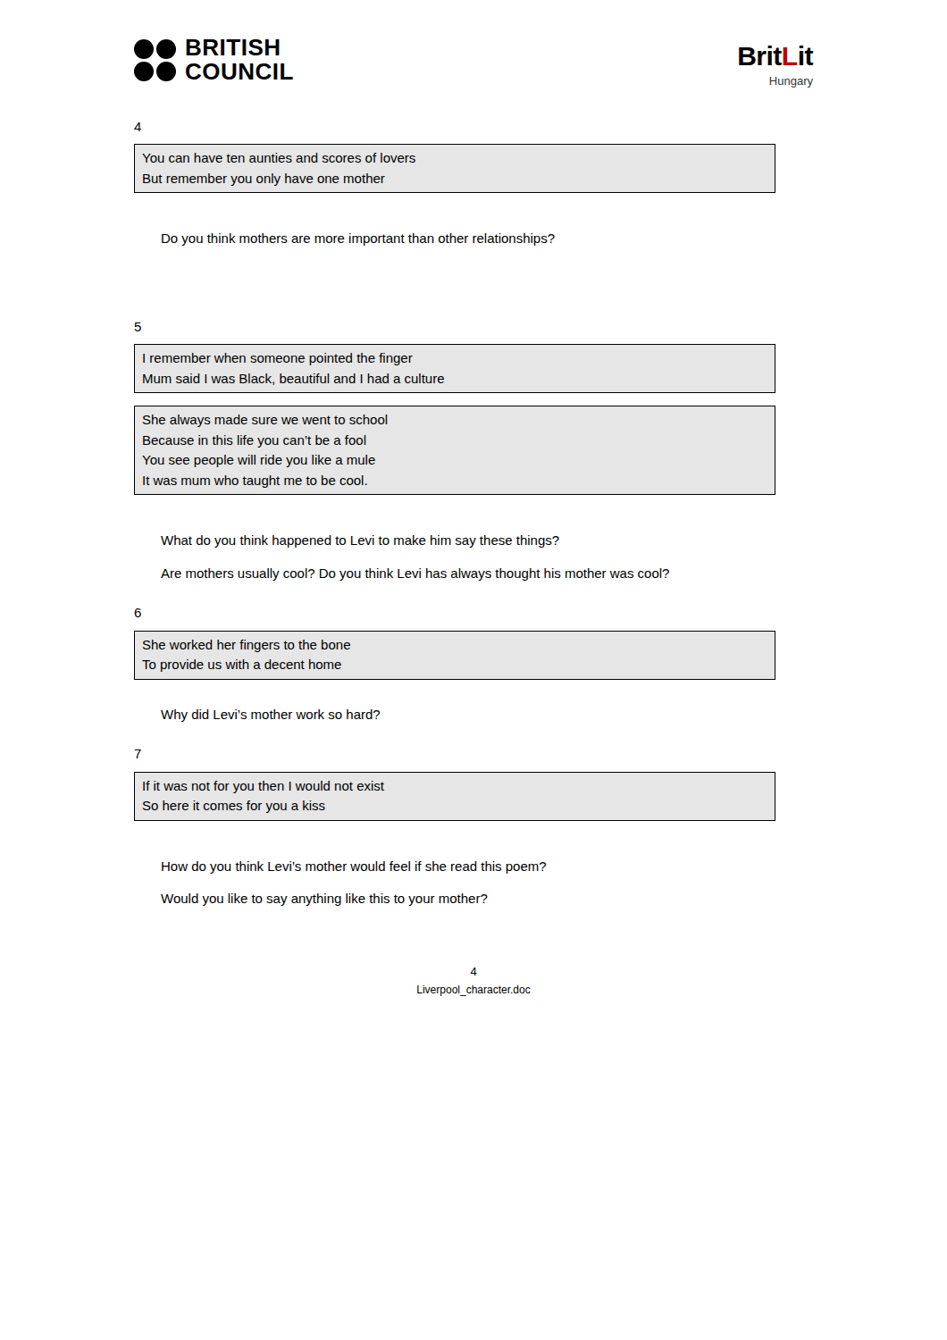BRITISH
COUNCIL
BritLit
Hungary
4
You can have ten aunties and scores of lovers
But remember you only have one mother
Do you think mothers are more important than other relationships?
5
I remember when someone pointed the finger
Mum said I was Black, beautiful and I had a culture
She always made sure we went to school
Because in this life you can’t be a fool
You see people will ride you like a mule
It was mum who taught me to be cool.
What do you think happened to Levi to make him say these things?
Are mothers usually cool? Do you think Levi has always thought his mother was cool?
6
She worked her fingers to the bone
To provide us with a decent home
Why did Levi’s mother work so hard?
7
If it was not for you then I would not exist
So here it comes for you a kiss
How do you think Levi’s mother would feel if she read this poem?
Would you like to say anything like this to your mother?
4
Liverpool_character.doc